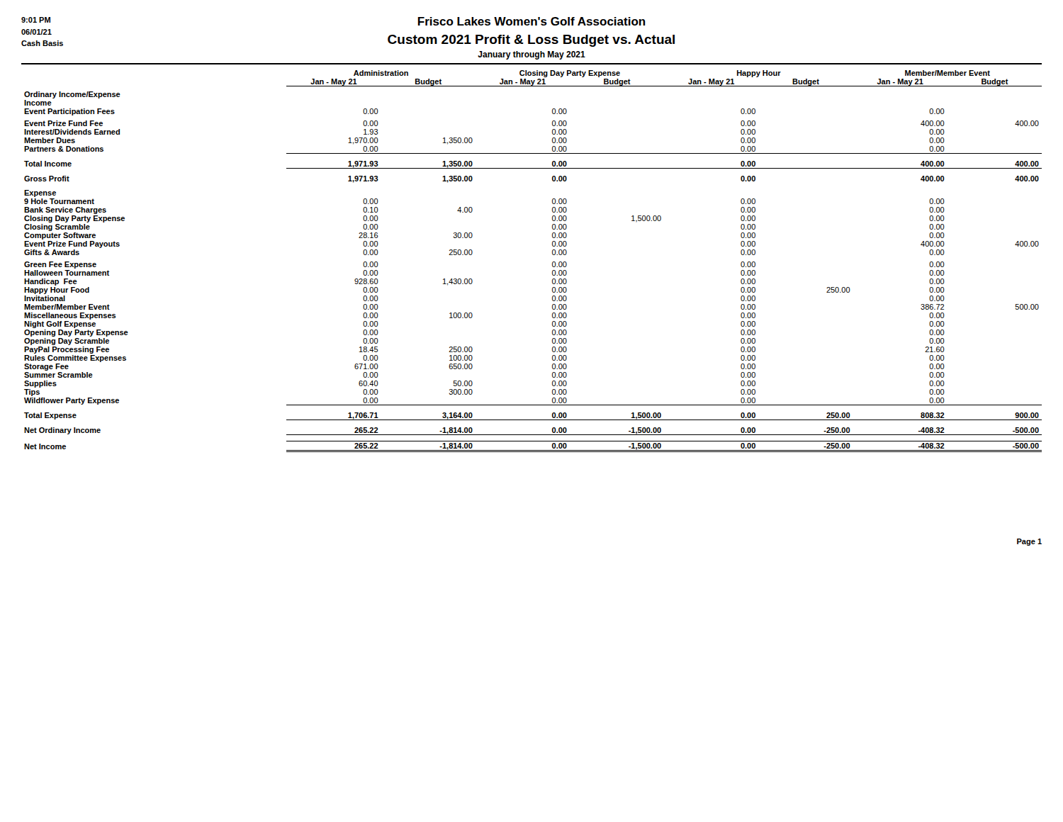9:01 PM
06/01/21
Cash Basis
Frisco Lakes Women's Golf Association
Custom 2021 Profit & Loss Budget vs. Actual
January through May 2021
| | Administration | Closing Day Party Expense | Happy Hour | Member/Member Event |
| --- | --- | --- | --- | --- |
| | Jan - May 21 | Budget | Jan - May 21 | Budget | Jan - May 21 | Budget | Jan - May 21 | Budget |
| Ordinary Income/Expense | |
| Income | |
| Event Participation Fees | 0.00 | | 0.00 | | 0.00 | | 0.00 | |
| Event Prize Fund Fee | 0.00 | | 0.00 | | 0.00 | | 400.00 | 400.00 |
| Interest/Dividends Earned | 1.93 | | 0.00 | | 0.00 | | 0.00 | |
| Member Dues | 1,970.00 | 1,350.00 | 0.00 | | 0.00 | | 0.00 | |
| Partners & Donations | 0.00 | | 0.00 | | 0.00 | | 0.00 | |
| Total Income | 1,971.93 | 1,350.00 | 0.00 | | 0.00 | | 400.00 | 400.00 |
| Gross Profit | 1,971.93 | 1,350.00 | 0.00 | | 0.00 | | 400.00 | 400.00 |
| Expense | |
| 9 Hole Tournament | 0.00 | | 0.00 | | 0.00 | | 0.00 | |
| Bank Service Charges | 0.10 | 4.00 | 0.00 | | 0.00 | | 0.00 | |
| Closing Day Party Expense | 0.00 | | 0.00 | 1,500.00 | 0.00 | | 0.00 | |
| Closing Scramble | 0.00 | | 0.00 | | 0.00 | | 0.00 | |
| Computer Software | 28.16 | 30.00 | 0.00 | | 0.00 | | 0.00 | |
| Event Prize Fund Payouts | 0.00 | | 0.00 | | 0.00 | | 400.00 | 400.00 |
| Gifts & Awards | 0.00 | 250.00 | 0.00 | | 0.00 | | 0.00 | |
| Green Fee Expense | 0.00 | | 0.00 | | 0.00 | | 0.00 | |
| Halloween Tournament | 0.00 | | 0.00 | | 0.00 | | 0.00 | |
| Handicap Fee | 928.60 | 1,430.00 | 0.00 | | 0.00 | | 0.00 | |
| Happy Hour Food | 0.00 | | 0.00 | | 0.00 | 250.00 | 0.00 | |
| Invitational | 0.00 | | 0.00 | | 0.00 | | 0.00 | |
| Member/Member Event | 0.00 | | 0.00 | | 0.00 | | 386.72 | 500.00 |
| Miscellaneous Expenses | 0.00 | 100.00 | 0.00 | | 0.00 | | 0.00 | |
| Night Golf Expense | 0.00 | | 0.00 | | 0.00 | | 0.00 | |
| Opening Day Party Expense | 0.00 | | 0.00 | | 0.00 | | 0.00 | |
| Opening Day Scramble | 0.00 | | 0.00 | | 0.00 | | 0.00 | |
| PayPal Processing Fee | 18.45 | 250.00 | 0.00 | | 0.00 | | 21.60 | |
| Rules Committee Expenses | 0.00 | 100.00 | 0.00 | | 0.00 | | 0.00 | |
| Storage Fee | 671.00 | 650.00 | 0.00 | | 0.00 | | 0.00 | |
| Summer Scramble | 0.00 | | 0.00 | | 0.00 | | 0.00 | |
| Supplies | 60.40 | 50.00 | 0.00 | | 0.00 | | 0.00 | |
| Tips | 0.00 | 300.00 | 0.00 | | 0.00 | | 0.00 | |
| Wildflower Party Expense | 0.00 | | 0.00 | | 0.00 | | 0.00 | |
| Total Expense | 1,706.71 | 3,164.00 | 0.00 | 1,500.00 | 0.00 | 250.00 | 808.32 | 900.00 |
| Net Ordinary Income | 265.22 | -1,814.00 | 0.00 | -1,500.00 | 0.00 | -250.00 | -408.32 | -500.00 |
| Net Income | 265.22 | -1,814.00 | 0.00 | -1,500.00 | 0.00 | -250.00 | -408.32 | -500.00 |
Page 1